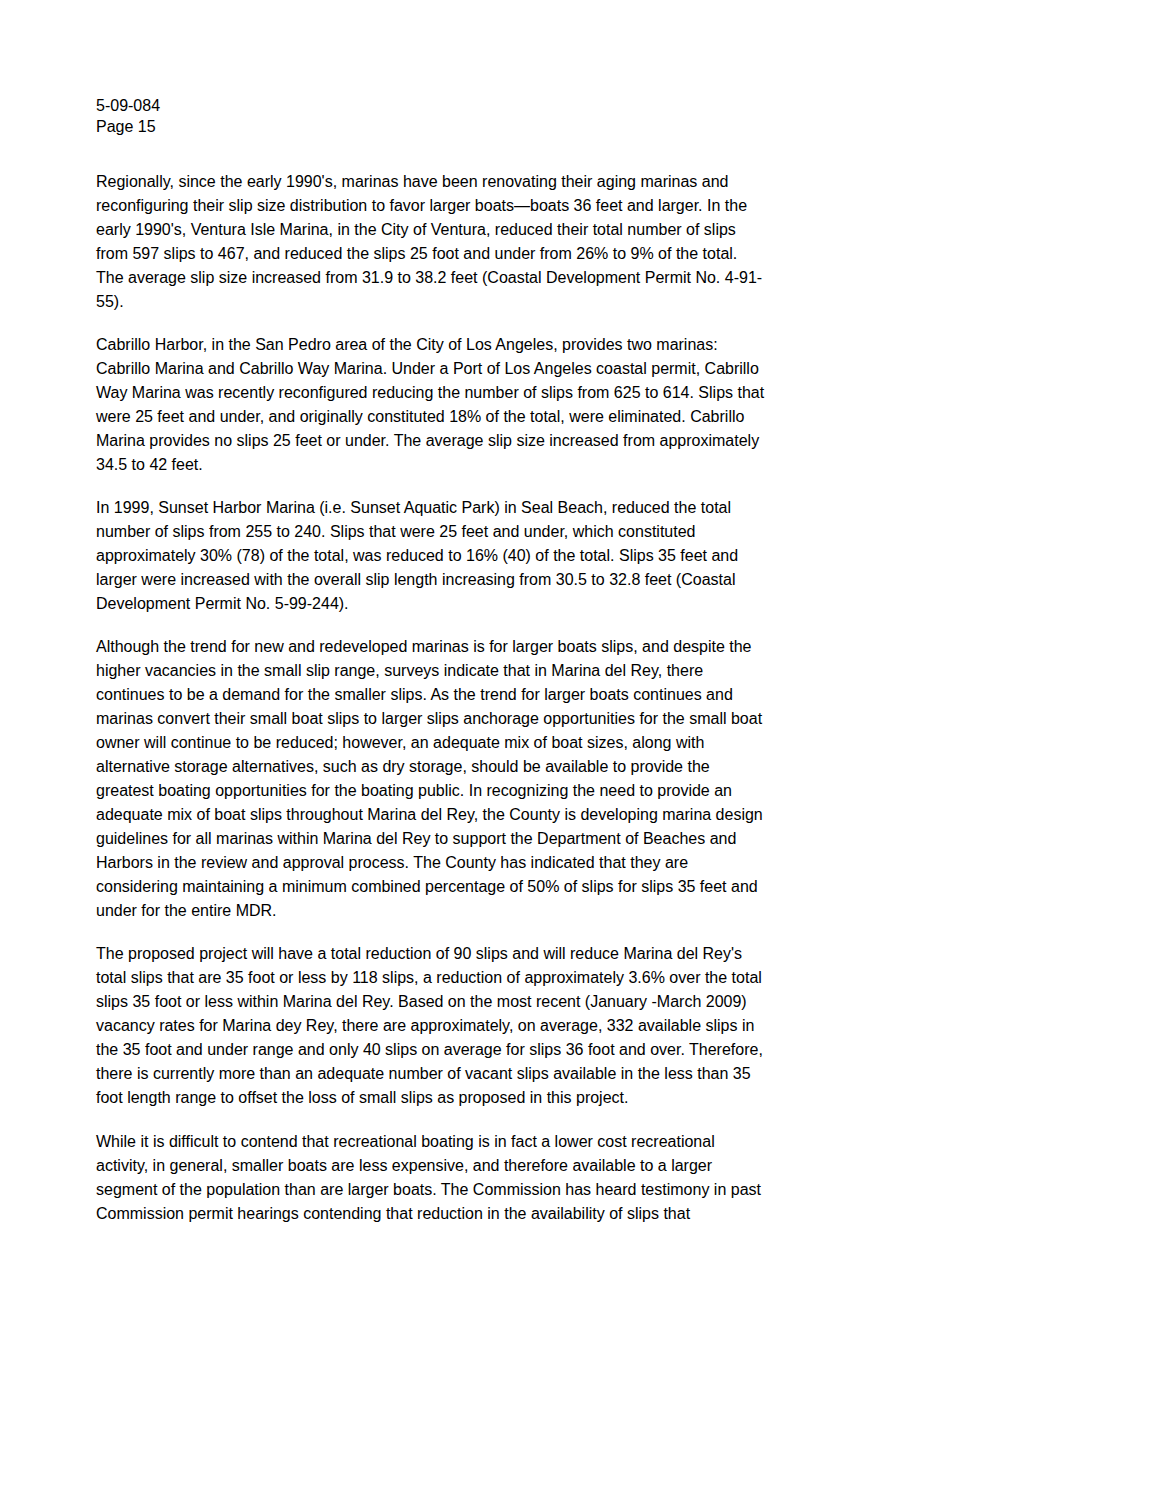5-09-084
Page 15
Regionally, since the early 1990's, marinas have been renovating their aging marinas and reconfiguring their slip size distribution to favor larger boats—boats 36 feet and larger. In the early 1990's, Ventura Isle Marina, in the City of Ventura, reduced their total number of slips from 597 slips to 467, and reduced the slips 25 foot and under from 26% to 9% of the total. The average slip size increased from 31.9 to 38.2 feet (Coastal Development Permit No. 4-91-55).
Cabrillo Harbor, in the San Pedro area of the City of Los Angeles, provides two marinas: Cabrillo Marina and Cabrillo Way Marina. Under a Port of Los Angeles coastal permit, Cabrillo Way Marina was recently reconfigured reducing the number of slips from 625 to 614. Slips that were 25 feet and under, and originally constituted 18% of the total, were eliminated. Cabrillo Marina provides no slips 25 feet or under. The average slip size increased from approximately 34.5 to 42 feet.
In 1999, Sunset Harbor Marina (i.e. Sunset Aquatic Park) in Seal Beach, reduced the total number of slips from 255 to 240. Slips that were 25 feet and under, which constituted approximately 30% (78) of the total, was reduced to 16% (40) of the total. Slips 35 feet and larger were increased with the overall slip length increasing from 30.5 to 32.8 feet (Coastal Development Permit No. 5-99-244).
Although the trend for new and redeveloped marinas is for larger boats slips, and despite the higher vacancies in the small slip range, surveys indicate that in Marina del Rey, there continues to be a demand for the smaller slips. As the trend for larger boats continues and marinas convert their small boat slips to larger slips anchorage opportunities for the small boat owner will continue to be reduced; however, an adequate mix of boat sizes, along with alternative storage alternatives, such as dry storage, should be available to provide the greatest boating opportunities for the boating public. In recognizing the need to provide an adequate mix of boat slips throughout Marina del Rey, the County is developing marina design guidelines for all marinas within Marina del Rey to support the Department of Beaches and Harbors in the review and approval process. The County has indicated that they are considering maintaining a minimum combined percentage of 50% of slips for slips 35 feet and under for the entire MDR.
The proposed project will have a total reduction of 90 slips and will reduce Marina del Rey's total slips that are 35 foot or less by 118 slips, a reduction of approximately 3.6% over the total slips 35 foot or less within Marina del Rey. Based on the most recent (January -March 2009) vacancy rates for Marina dey Rey, there are approximately, on average, 332 available slips in the 35 foot and under range and only 40 slips on average for slips 36 foot and over. Therefore, there is currently more than an adequate number of vacant slips available in the less than 35 foot length range to offset the loss of small slips as proposed in this project.
While it is difficult to contend that recreational boating is in fact a lower cost recreational activity, in general, smaller boats are less expensive, and therefore available to a larger segment of the population than are larger boats. The Commission has heard testimony in past Commission permit hearings contending that reduction in the availability of slips that